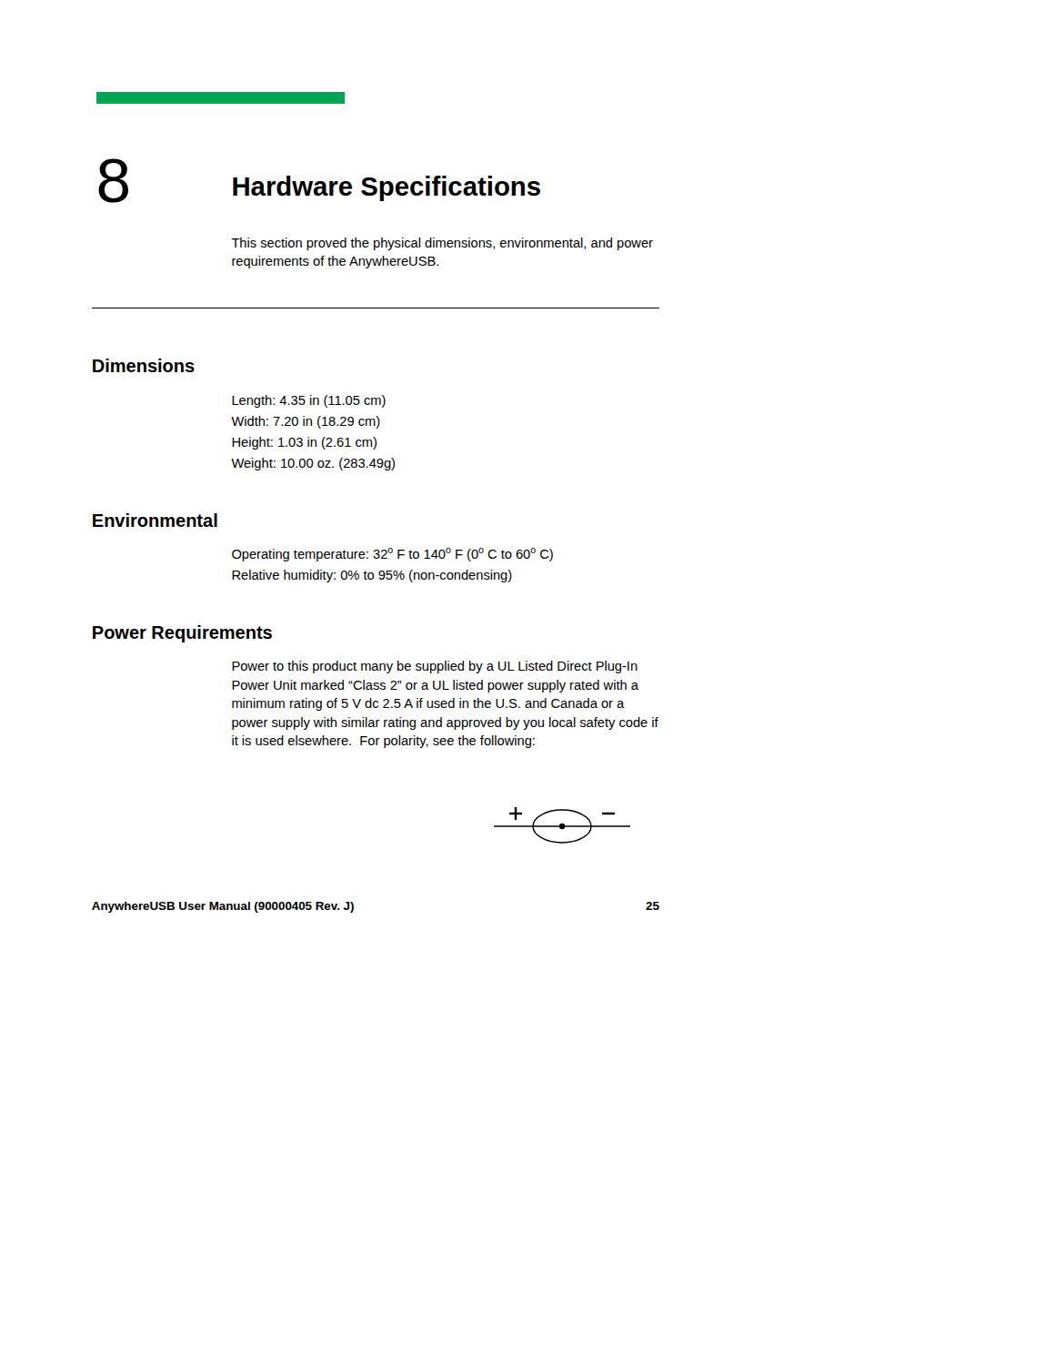8
Hardware Specifications
This section proved the physical dimensions, environmental, and power requirements of the AnywhereUSB.
Dimensions
Length: 4.35 in (11.05 cm)
Width: 7.20 in (18.29 cm)
Height: 1.03 in (2.61 cm)
Weight: 10.00 oz. (283.49g)
Environmental
Operating temperature: 32o F to 140o F (0o C to 60o C)
Relative humidity: 0% to 95% (non-condensing)
Power Requirements
Power to this product many be supplied by a UL Listed Direct Plug-In Power Unit marked “Class 2” or a UL listed power supply rated with a minimum rating of 5 V dc 2.5 A if used in the U.S. and Canada or a power supply with similar rating and approved by you local safety code if it is used elsewhere. For polarity, see the following:
AnywhereUSB User Manual (90000405 Rev. J) 25